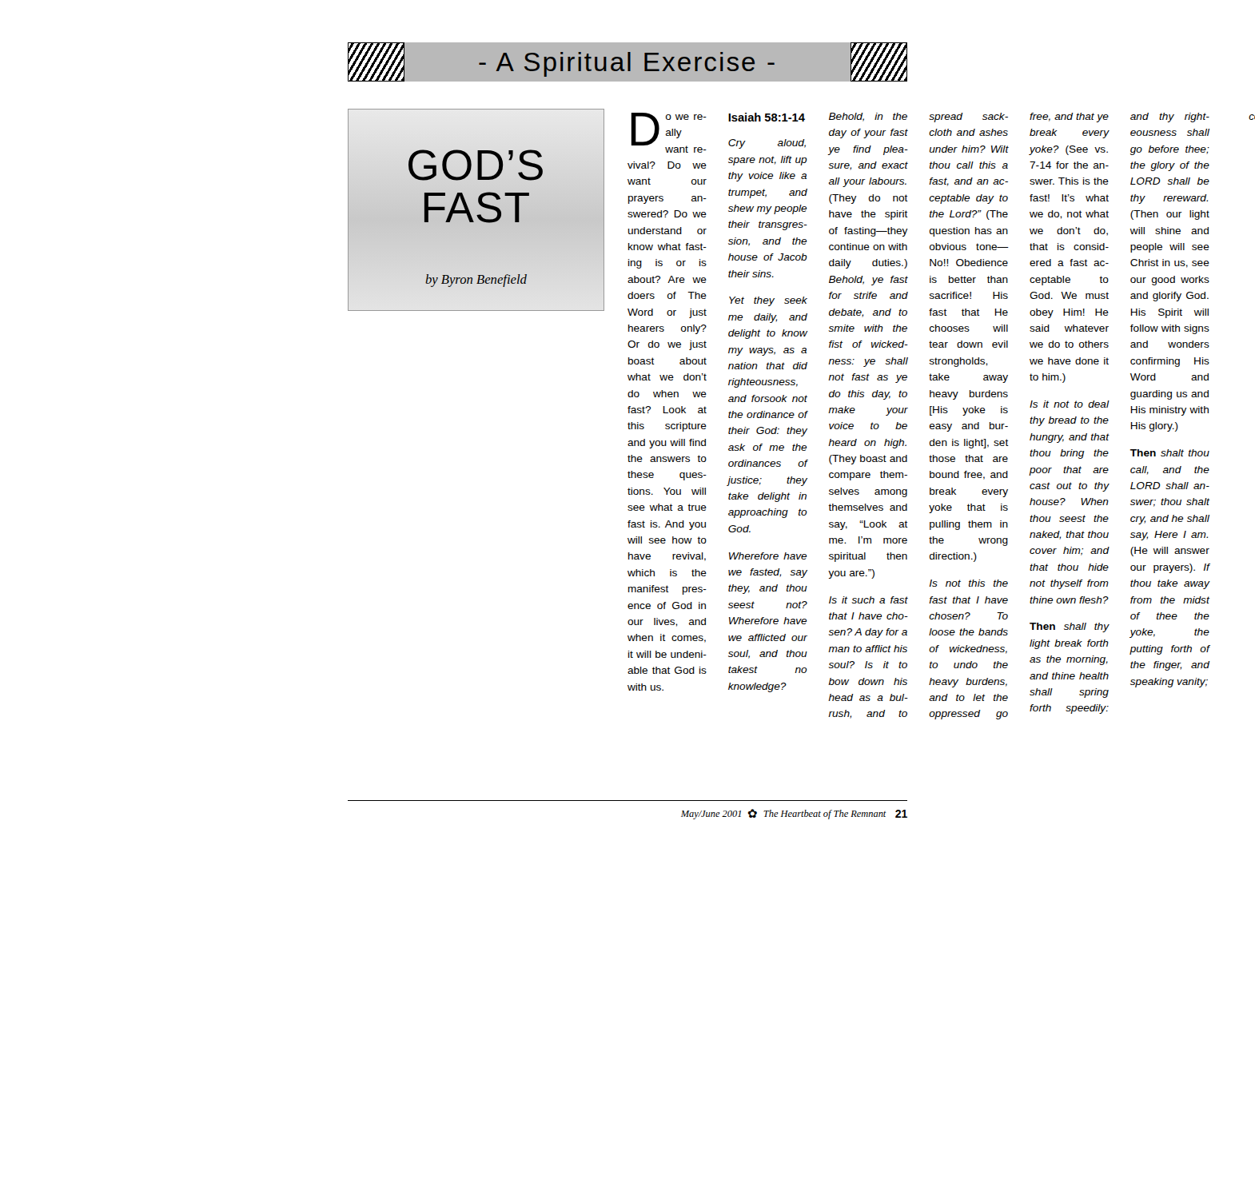- A Spiritual Exercise -
GOD’S FAST
by Byron Benefield
Do we really want revival? Do we want our prayers answered? Do we understand or know what fasting is or is about? Are we doers of The Word or just hearers only? Or do we just boast about what we don’t do when we fast? Look at this scripture and you will find the answers to these questions. You will see what a true fast is. And you will see how to have revival, which is the manifest presence of God in our lives, and when it comes, it will be undeniable that God is with us.
Isaiah 58:1-14
Cry aloud, spare not, lift up thy voice like a trumpet, and shew my people their transgression, and the house of Jacob their sins.
Yet they seek me daily, and delight to know my ways, as a nation that did righteousness, and forsook not the ordinance of their God: they ask of me the ordinances of justice; they take delight in approaching to God.
Wherefore have we fasted, say they, and thou seest not? Wherefore have we afflicted our soul, and thou takest no knowledge?
Behold, in the day of your fast ye find pleasure, and exact all your labours. (They do not have the spirit of fasting—they continue on with daily duties.) Behold, ye fast for strife and debate, and to smite with the fist of wickedness: ye shall not fast as ye do this day, to make your voice to be heard on high. (They boast and compare themselves among themselves and say, “Look at me. I’m more spiritual then you are.”)
Is it such a fast that I have chosen? A day for a man to afflict his soul? Is it to bow down his head as a bulrush, and to spread sackcloth and ashes under him? Wilt thou call this a fast, and an acceptable day to the Lord?” (The question has an obvious tone—No!! Obedience is better than sacrifice! His fast that He chooses will tear down evil strongholds, take away heavy burdens [His yoke is easy and burden is light], set those that are bound free, and break every yoke that is pulling them in the wrong direction.)
Is not this the fast that I have chosen? To loose the bands of wickedness, to undo the heavy burdens, and to let the oppressed go free, and that ye break every yoke? (See vs. 7-14 for the answer. This is the fast! It’s what we do, not what we don’t do, that is considered a fast acceptable to God. We must obey Him! He said whatever we do to others we have done it to him.)
Is it not to deal thy bread to the hungry, and that thou bring the poor that are cast out to thy house? When thou seest the naked, that thou cover him; and that thou hide not thyself from thine own flesh?
Then shall thy light break forth as the morning, and thine health shall spring forth speedily: and thy righteousness shall go before thee; the glory of the LORD shall be thy rereward. (Then our light will shine and people will see Christ in us, see our good works and glorify God. His Spirit will follow with signs and wonders confirming His Word and guarding us and His ministry with His glory.)
Then shalt thou call, and the LORD shall answer; thou shalt cry, and he shall say, Here I am. (He will answer our prayers). If thou take away from the midst of thee the yoke, the putting forth of the finger, and speaking vanity;
continued on page 26
May/June 2001 ✿ The Heartbeat of The Remnant 21